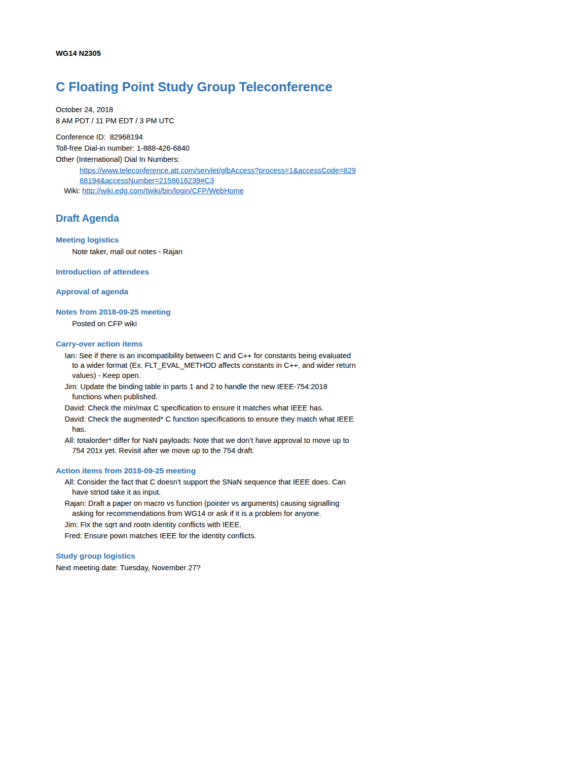WG14 N2305
C Floating Point Study Group Teleconference
October 24, 2018
8 AM PDT / 11 PM EDT / 3 PM UTC
Conference ID: 82968194
Toll-free Dial-in number: 1-888-426-6840
Other (International) Dial In Numbers:
https://www.teleconference.att.com/servlet/glbAccess?process=1&accessCode=82968194&accessNumber=2158616239#C3
Wiki: http://wiki.edg.com/twiki/bin/login/CFP/WebHome
Draft Agenda
Meeting logistics
Note taker, mail out notes - Rajan
Introduction of attendees
Approval of agenda
Notes from 2018-09-25 meeting
Posted on CFP wiki
Carry-over action items
Ian: See if there is an incompatibility between C and C++ for constants being evaluated to a wider format (Ex. FLT_EVAL_METHOD affects constants in C++, and wider return values) - Keep open.
Jim: Update the binding table in parts 1 and 2 to handle the new IEEE-754:2018 functions when published.
David: Check the min/max C specification to ensure it matches what IEEE has.
David: Check the augmented* C function specifications to ensure they match what IEEE has.
All: totalorder* differ for NaN payloads: Note that we don’t have approval to move up to 754 201x yet. Revisit after we move up to the 754 draft.
Action items from 2018-09-25 meeting
All: Consider the fact that C doesn't support the SNaN sequence that IEEE does. Can have strtod take it as input.
Rajan: Draft a paper on macro vs function (pointer vs arguments) causing signalling asking for recommendations from WG14 or ask if it is a problem for anyone.
Jim: Fix the sqrt and rootn identity conflicts with IEEE.
Fred: Ensure pown matches IEEE for the identity conflicts.
Study group logistics
Next meeting date: Tuesday, November 27?